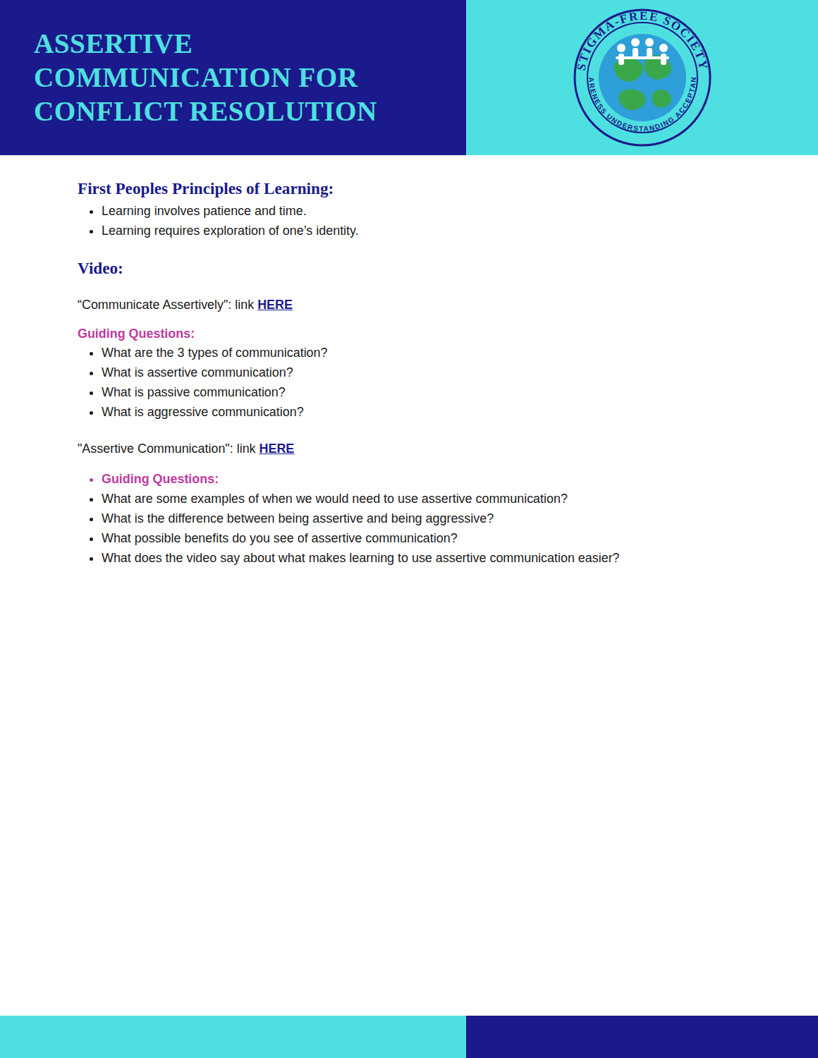Assertive
Communication for
Conflict Resolution
STIGMA-FREE SOCIETY AWARENESS UNDERSTANDING ACCEPTANCE
First Peoples Principles of Learning:
Learning involves patience and time.
Learning requires exploration of one’s identity.
Video:
“Communicate Assertively": link HERE
Guiding Questions:
What are the 3 types of communication?
What is assertive communication?
What is passive communication?
What is aggressive communication?
"Assertive Communication": link HERE
Guiding Questions:
What are some examples of when we would need to use assertive communication?
What is the difference between being assertive and being aggressive?
What possible benefits do you see of assertive communication?
What does the video say about what makes learning to use assertive communication easier?